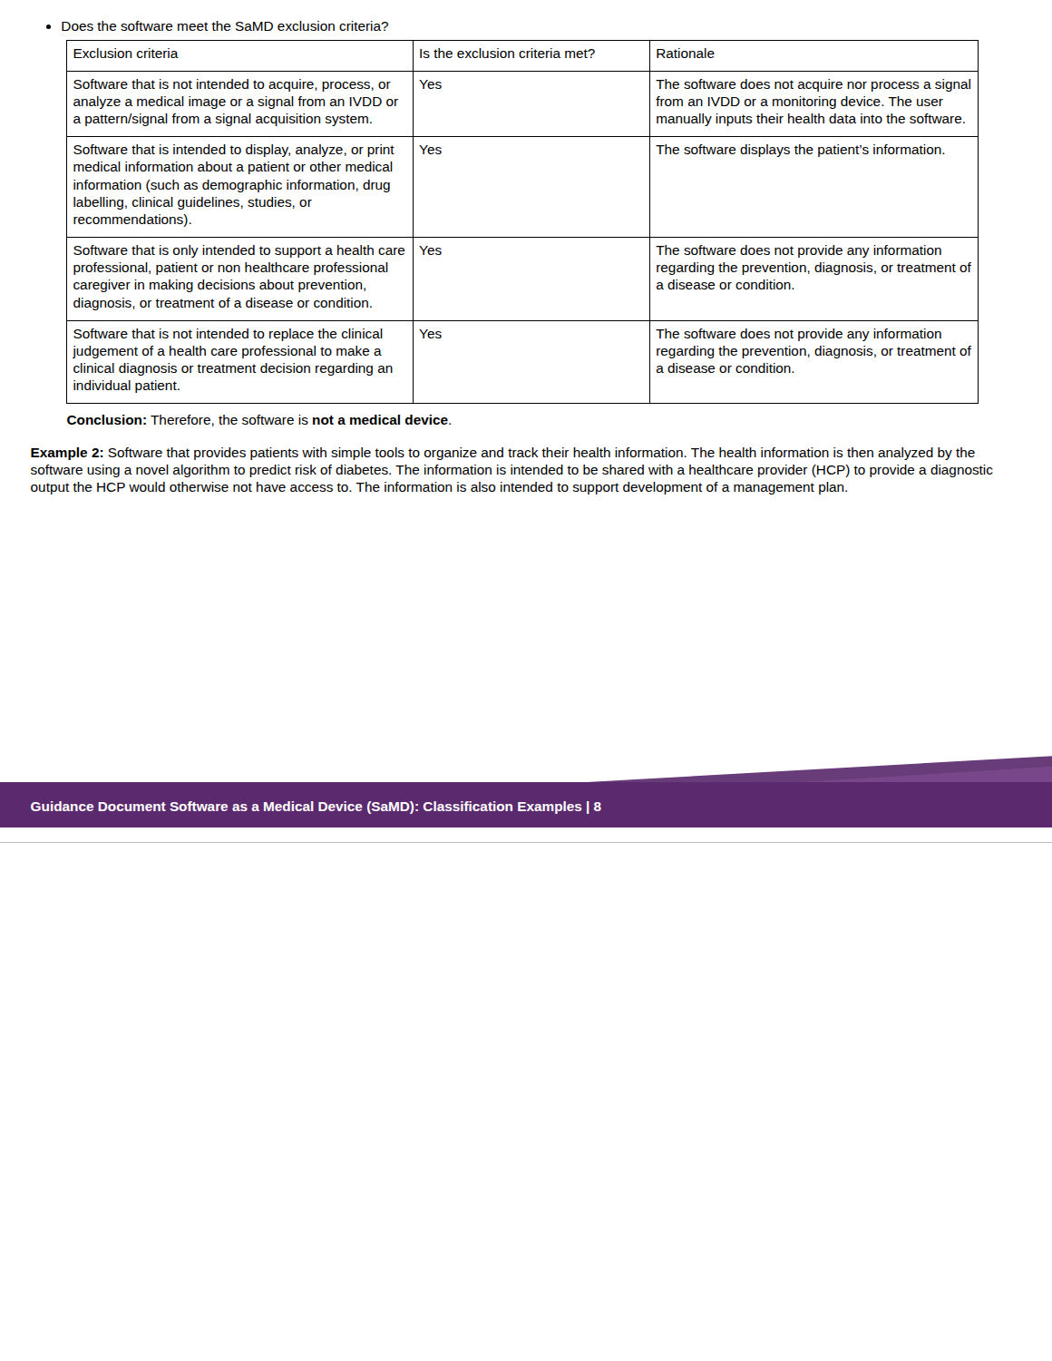Does the software meet the SaMD exclusion criteria?
| Exclusion criteria | Is the exclusion criteria met? | Rationale |
| Software that is not intended to acquire, process, or analyze a medical image or a signal from an IVDD or a pattern/signal from a signal acquisition system. | Yes | The software does not acquire nor process a signal from an IVDD or a monitoring device. The user manually inputs their health data into the software. |
| Software that is intended to display, analyze, or print medical information about a patient or other medical information (such as demographic information, drug labelling, clinical guidelines, studies, or recommendations). | Yes | The software displays the patient’s information. |
| Software that is only intended to support a health care professional, patient or non healthcare professional caregiver in making decisions about prevention, diagnosis, or treatment of a disease or condition. | Yes | The software does not provide any information regarding the prevention, diagnosis, or treatment of a disease or condition. |
| Software that is not intended to replace the clinical judgement of a health care professional to make a clinical diagnosis or treatment decision regarding an individual patient. | Yes | The software does not provide any information regarding the prevention, diagnosis, or treatment of a disease or condition. |
Conclusion: Therefore, the software is not a medical device.
Example 2: Software that provides patients with simple tools to organize and track their health information. The health information is then analyzed by the software using a novel algorithm to predict risk of diabetes. The information is intended to be shared with a healthcare provider (HCP) to provide a diagnostic output the HCP would otherwise not have access to. The information is also intended to support development of a management plan.
Guidance Document Software as a Medical Device (SaMD): Classification Examples | 8